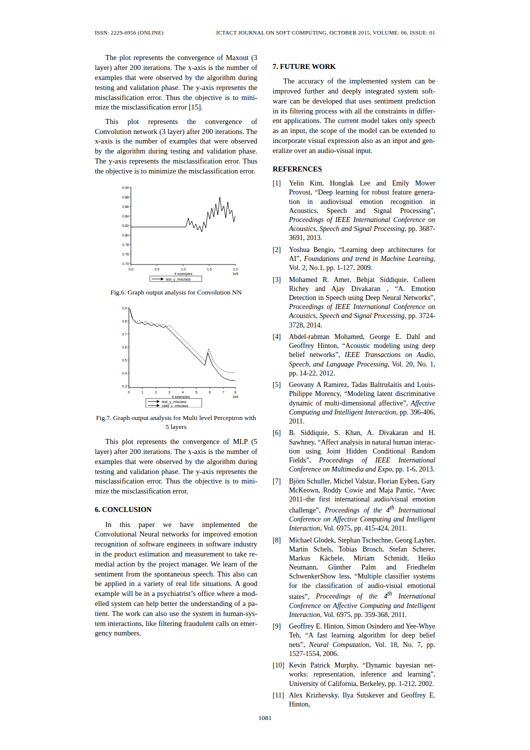ISSN: 2229-6956 (ONLINE)
ICTACT JOURNAL ON SOFT COMPUTING, OCTOBER 2015, VOLUME: 06, ISSUE: 01
The plot represents the convergence of Maxout (3 layer) after 200 iterations. The x-axis is the number of examples that were observed by the algorithm during testing and validation phase. The y-axis represents the misclassification error. Thus the objective is to minimize the misclassification error [15].
This plot represents the convergence of Convolution network (3 layer) after 200 iterations. The x-axis is the number of examples that were observed by the algorithm during testing and validation phase. The y-axis represents the misclassification error. Thus the objective is to minimize the misclassification error.
0.90 0.88 0.86 0.84 0.82 0.80 0.78 0.76 0.74 0.0 0.5 1.0 1.5 2.0 # examples 1e5 test_y_misclass
Fig.6. Graph output analysis for Convolution NN
0.9 0.8 0.7 0.6 0.5 0.4 0.3 0 1 2 3 4 5 6 7 8 # examples 1e6 test_y_misclass valid_y_misclass
Fig.7. Graph output analysis for Multi level Perceptron with 5 layers
This plot represents the convergence of MLP (5 layer) after 200 iterations. The x-axis is the number of examples that were observed by the algorithm during testing and validation phase. The y-axis represents the misclassification error. Thus the objective is to minimize the misclassification error.
6. CONCLUSION
In this paper we have implemented the Convolutional Neural networks for improved emotion recognition of software engineers in software industry in the product estimation and measurement to take remedial action by the project manager. We learn of the sentiment from the spontaneous speech. This also can be applied in a variety of real life situations. A good example will be in a psychiatrist’s office where a modelled system can help better the understanding of a patient. The work can also use the system in human-system interactions, like filtering fraudulent calls on emergency numbers.
7. FUTURE WORK
The accuracy of the implemented system can be improved further and deeply integrated system software can be developed that uses sentiment prediction in its filtering process with all the constraints in different applications. The current model takes only speech as an input, the scope of the model can be extended to incorporate visual expression also as an input and generalize over an audio-visual input.
REFERENCES
Yelin Kim, Honglak Lee and Emily Mower Provost, “Deep learning for robust feature generation in audiovisual emotion recognition in Acoustics, Speech and Signal Processing”, Proceedings of IEEE International Conference on Acoustics, Speech and Signal Processing, pp. 3687-3691, 2013.
Yoshua Bengio, “Learning deep architectures for AI”, Foundations and trend in Machine Learning, Vol. 2, No.1, pp. 1-127, 2009.
Mohamed R. Amer, Behjat Siddiquie, Colleen Richey and Ajay Divakaran , “A. Emotion Detection in Speech using Deep Neural Networks”, Proceedings of IEEE International Conference on Acoustics, Speech and Signal Processing, pp. 3724-3728, 2014.
Abdel-rahman Mohamed, George E. Dahl and Geoffrey Hinton, “Acoustic modeling using deep belief networks”, IEEE Transactions on Audio, Speech, and Language Processing, Vol. 20, No. 1, pp. 14-22, 2012.
Geovany A Ramirez, Tadas Baltrušaitis and Louis-Philippe Morency, “Modeling latent discriminative dynamic of multi-dimensional affective”, Affective Computing and Intelligent Interaction, pp. 396-406, 2011.
B. Siddiquie, S. Khan, A. Divakaran and H. Sawhney, “Affect analysis in natural human interaction using Joint Hidden Conditional Random Fields”, Proceedings of IEEE International Conference on Multimedia and Expo, pp. 1-6, 2013.
Björn Schuller, Michel Valstar, Florian Eyben, Gary McKeown, Roddy Cowie and Maja Pantic, “Avec 2011–the first international audio/visual emotion challenge”, Proceedings of the 4th International Conference on Affective Computing and Intelligent Interaction, Vol. 6975, pp. 415-424, 2011.
Michael Glodek, Stephan Tschechne, Georg Layher, Martin Schels, Tobias Brosch, Stefan Scherer, Markus Kächele, Miriam Schmidt, Heiko Neumann, Günther Palm and Friedhelm SchwenkerShow less, “Multiple classifier systems for the classification of audio-visual emotional states”, Proceedings of the 4th International Conference on Affective Computing and Intelligent Interaction, Vol. 6975, pp. 359-368, 2011.
Geoffrey E. Hinton, Simon Osindero and Yee-Whye Teh, “A fast learning algorithm for deep belief nets”, Neural Computation, Vol. 18, No. 7, pp. 1527-1554, 2006.
Kevin Patrick Murphy, “Dynamic bayesian networks: representation, inference and learning”, University of California, Berkeley, pp. 1-212, 2002.
Alex Krizhevsky, Ilya Sutskever and Geoffrey E. Hinton,
1081